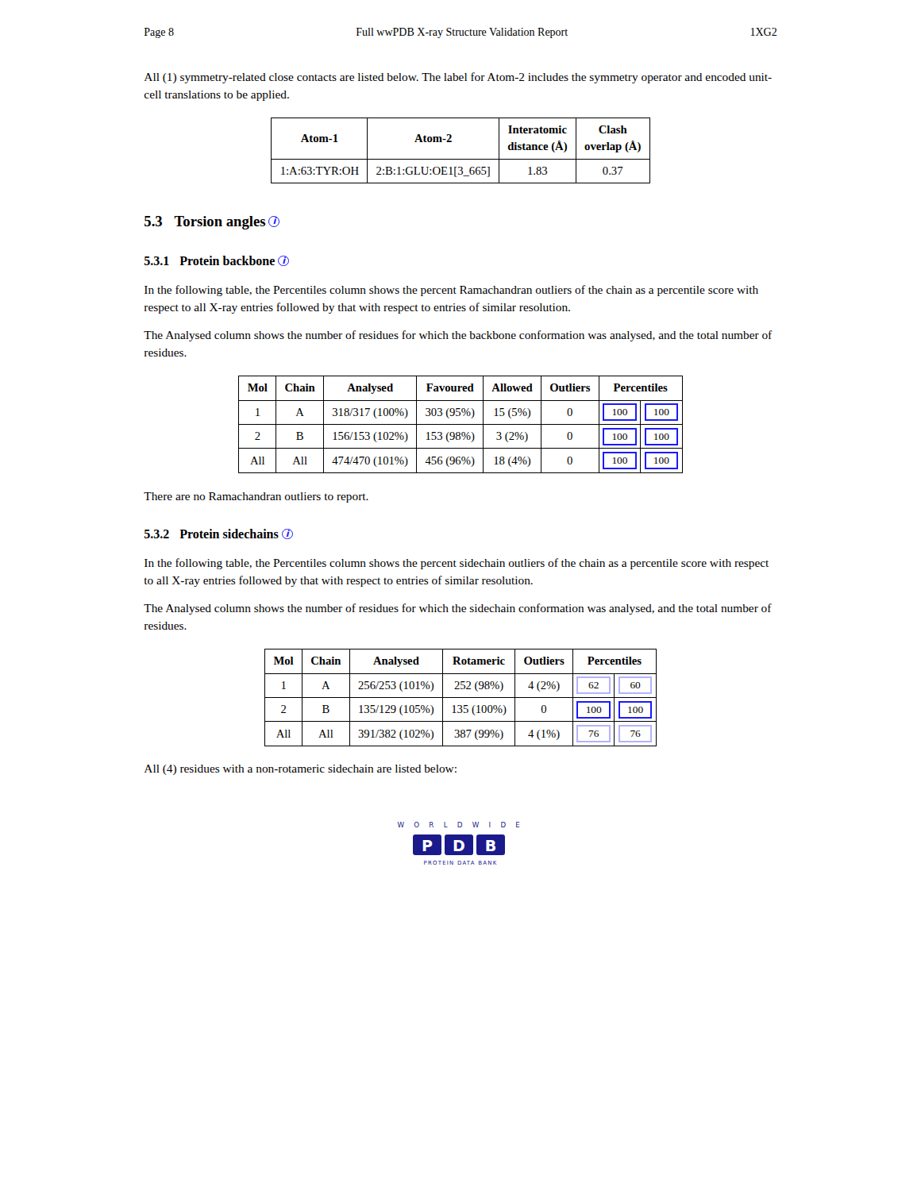Page 8
Full wwPDB X-ray Structure Validation Report
1XG2
All (1) symmetry-related close contacts are listed below. The label for Atom-2 includes the symmetry operator and encoded unit-cell translations to be applied.
| Atom-1 | Atom-2 | Interatomic distance (Å) | Clash overlap (Å) |
| --- | --- | --- | --- |
| 1:A:63:TYR:OH | 2:B:1:GLU:OE1[3_665] | 1.83 | 0.37 |
5.3 Torsion anglesi
5.3.1 Protein backbonei
In the following table, the Percentiles column shows the percent Ramachandran outliers of the chain as a percentile score with respect to all X-ray entries followed by that with respect to entries of similar resolution.
The Analysed column shows the number of residues for which the backbone conformation was analysed, and the total number of residues.
| Mol | Chain | Analysed | Favoured | Allowed | Outliers | Percentiles |
| --- | --- | --- | --- | --- | --- | --- |
| 1 | A | 318/317 (100%) | 303 (95%) | 15 (5%) | 0 | 100 | 100 |
| 2 | B | 156/153 (102%) | 153 (98%) | 3 (2%) | 0 | 100 | 100 |
| All | All | 474/470 (101%) | 456 (96%) | 18 (4%) | 0 | 100 | 100 |
There are no Ramachandran outliers to report.
5.3.2 Protein sidechainsi
In the following table, the Percentiles column shows the percent sidechain outliers of the chain as a percentile score with respect to all X-ray entries followed by that with respect to entries of similar resolution.
The Analysed column shows the number of residues for which the sidechain conformation was analysed, and the total number of residues.
| Mol | Chain | Analysed | Rotameric | Outliers | Percentiles |
| --- | --- | --- | --- | --- | --- |
| 1 | A | 256/253 (101%) | 252 (98%) | 4 (2%) | 62 | 60 |
| 2 | B | 135/129 (105%) | 135 (100%) | 0 | 100 | 100 |
| All | All | 391/382 (102%) | 387 (99%) | 4 (1%) | 76 | 76 |
All (4) residues with a non-rotameric sidechain are listed below:
W O R L D W I D E
P D B
PROTEIN DATA BANK